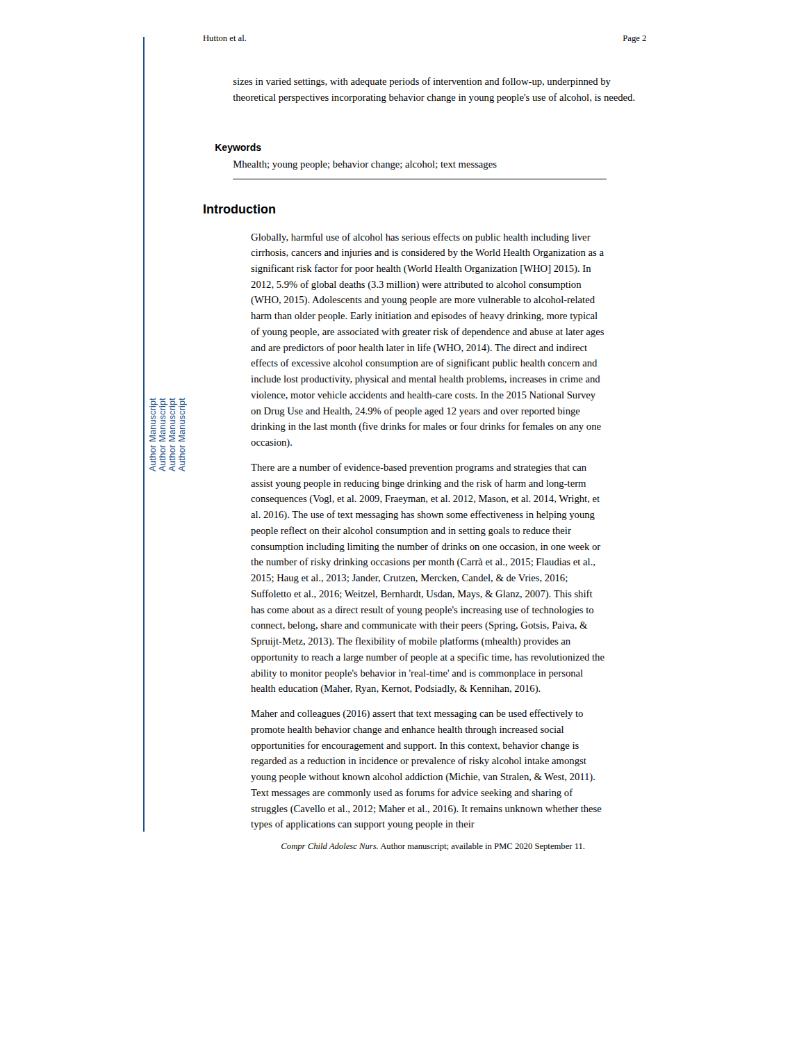Author Manuscript Author Manuscript Author Manuscript Author Manuscript
Hutton et al.
Page 2
sizes in varied settings, with adequate periods of intervention and follow-up, underpinned by theoretical perspectives incorporating behavior change in young people's use of alcohol, is needed.
Keywords
Mhealth; young people; behavior change; alcohol; text messages
Introduction
Globally, harmful use of alcohol has serious effects on public health including liver cirrhosis, cancers and injuries and is considered by the World Health Organization as a significant risk factor for poor health (World Health Organization [WHO] 2015). In 2012, 5.9% of global deaths (3.3 million) were attributed to alcohol consumption (WHO, 2015). Adolescents and young people are more vulnerable to alcohol-related harm than older people. Early initiation and episodes of heavy drinking, more typical of young people, are associated with greater risk of dependence and abuse at later ages and are predictors of poor health later in life (WHO, 2014). The direct and indirect effects of excessive alcohol consumption are of significant public health concern and include lost productivity, physical and mental health problems, increases in crime and violence, motor vehicle accidents and health-care costs. In the 2015 National Survey on Drug Use and Health, 24.9% of people aged 12 years and over reported binge drinking in the last month (five drinks for males or four drinks for females on any one occasion).
There are a number of evidence-based prevention programs and strategies that can assist young people in reducing binge drinking and the risk of harm and long-term consequences (Vogl, et al. 2009, Fraeyman, et al. 2012, Mason, et al. 2014, Wright, et al. 2016). The use of text messaging has shown some effectiveness in helping young people reflect on their alcohol consumption and in setting goals to reduce their consumption including limiting the number of drinks on one occasion, in one week or the number of risky drinking occasions per month (Carrà et al., 2015; Flaudias et al., 2015; Haug et al., 2013; Jander, Crutzen, Mercken, Candel, & de Vries, 2016; Suffoletto et al., 2016; Weitzel, Bernhardt, Usdan, Mays, & Glanz, 2007). This shift has come about as a direct result of young people's increasing use of technologies to connect, belong, share and communicate with their peers (Spring, Gotsis, Paiva, & Spruijt-Metz, 2013). The flexibility of mobile platforms (mhealth) provides an opportunity to reach a large number of people at a specific time, has revolutionized the ability to monitor people's behavior in 'real-time' and is commonplace in personal health education (Maher, Ryan, Kernot, Podsiadly, & Kennihan, 2016).
Maher and colleagues (2016) assert that text messaging can be used effectively to promote health behavior change and enhance health through increased social opportunities for encouragement and support. In this context, behavior change is regarded as a reduction in incidence or prevalence of risky alcohol intake amongst young people without known alcohol addiction (Michie, van Stralen, & West, 2011). Text messages are commonly used as forums for advice seeking and sharing of struggles (Cavello et al., 2012; Maher et al., 2016). It remains unknown whether these types of applications can support young people in their
Compr Child Adolesc Nurs. Author manuscript; available in PMC 2020 September 11.